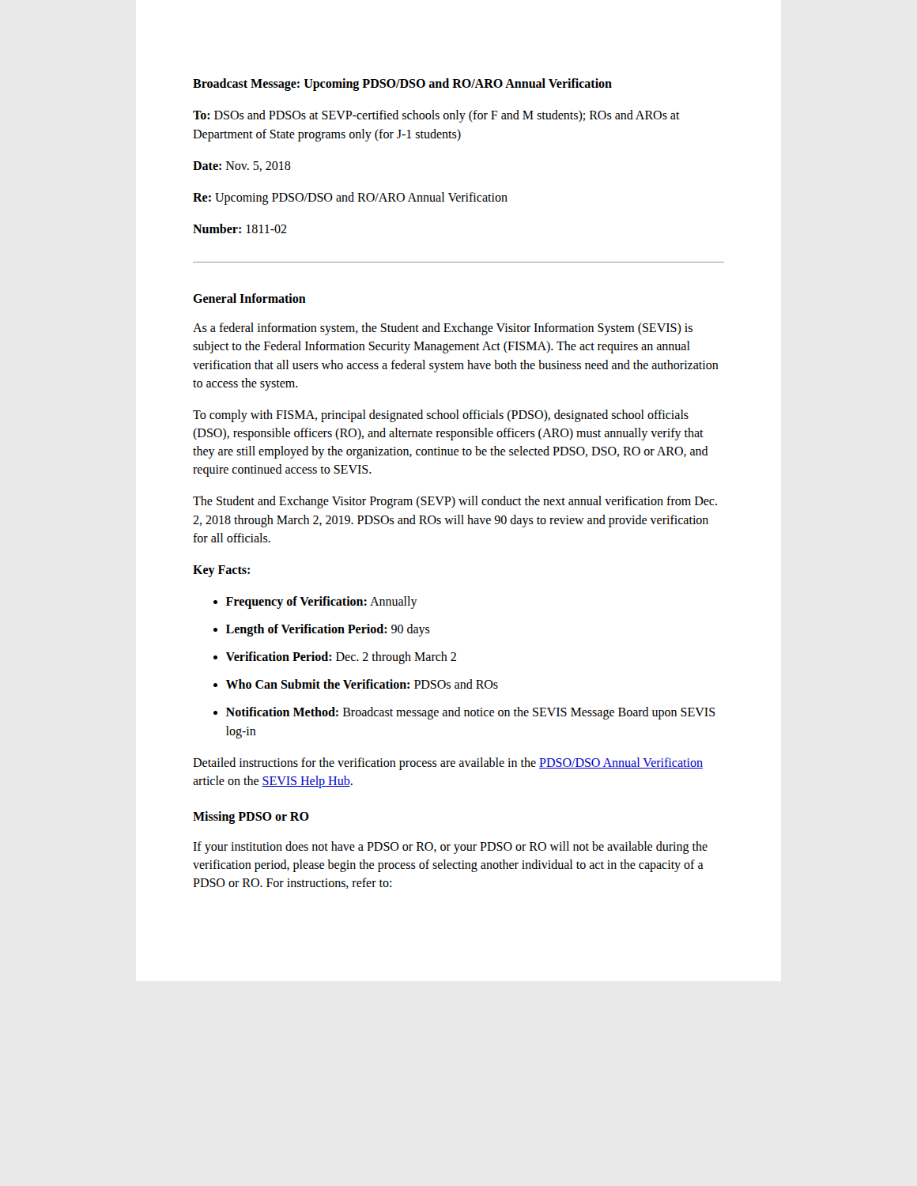Broadcast Message: Upcoming PDSO/DSO and RO/ARO Annual Verification
To: DSOs and PDSOs at SEVP-certified schools only (for F and M students); ROs and AROs at Department of State programs only (for J-1 students)
Date: Nov. 5, 2018
Re: Upcoming PDSO/DSO and RO/ARO Annual Verification
Number: 1811-02
General Information
As a federal information system, the Student and Exchange Visitor Information System (SEVIS) is subject to the Federal Information Security Management Act (FISMA). The act requires an annual verification that all users who access a federal system have both the business need and the authorization to access the system.
To comply with FISMA, principal designated school officials (PDSO), designated school officials (DSO), responsible officers (RO), and alternate responsible officers (ARO) must annually verify that they are still employed by the organization, continue to be the selected PDSO, DSO, RO or ARO, and require continued access to SEVIS.
The Student and Exchange Visitor Program (SEVP) will conduct the next annual verification from Dec. 2, 2018 through March 2, 2019. PDSOs and ROs will have 90 days to review and provide verification for all officials.
Key Facts:
Frequency of Verification: Annually
Length of Verification Period: 90 days
Verification Period: Dec. 2 through March 2
Who Can Submit the Verification: PDSOs and ROs
Notification Method: Broadcast message and notice on the SEVIS Message Board upon SEVIS log-in
Detailed instructions for the verification process are available in the PDSO/DSO Annual Verification article on the SEVIS Help Hub.
Missing PDSO or RO
If your institution does not have a PDSO or RO, or your PDSO or RO will not be available during the verification period, please begin the process of selecting another individual to act in the capacity of a PDSO or RO. For instructions, refer to: